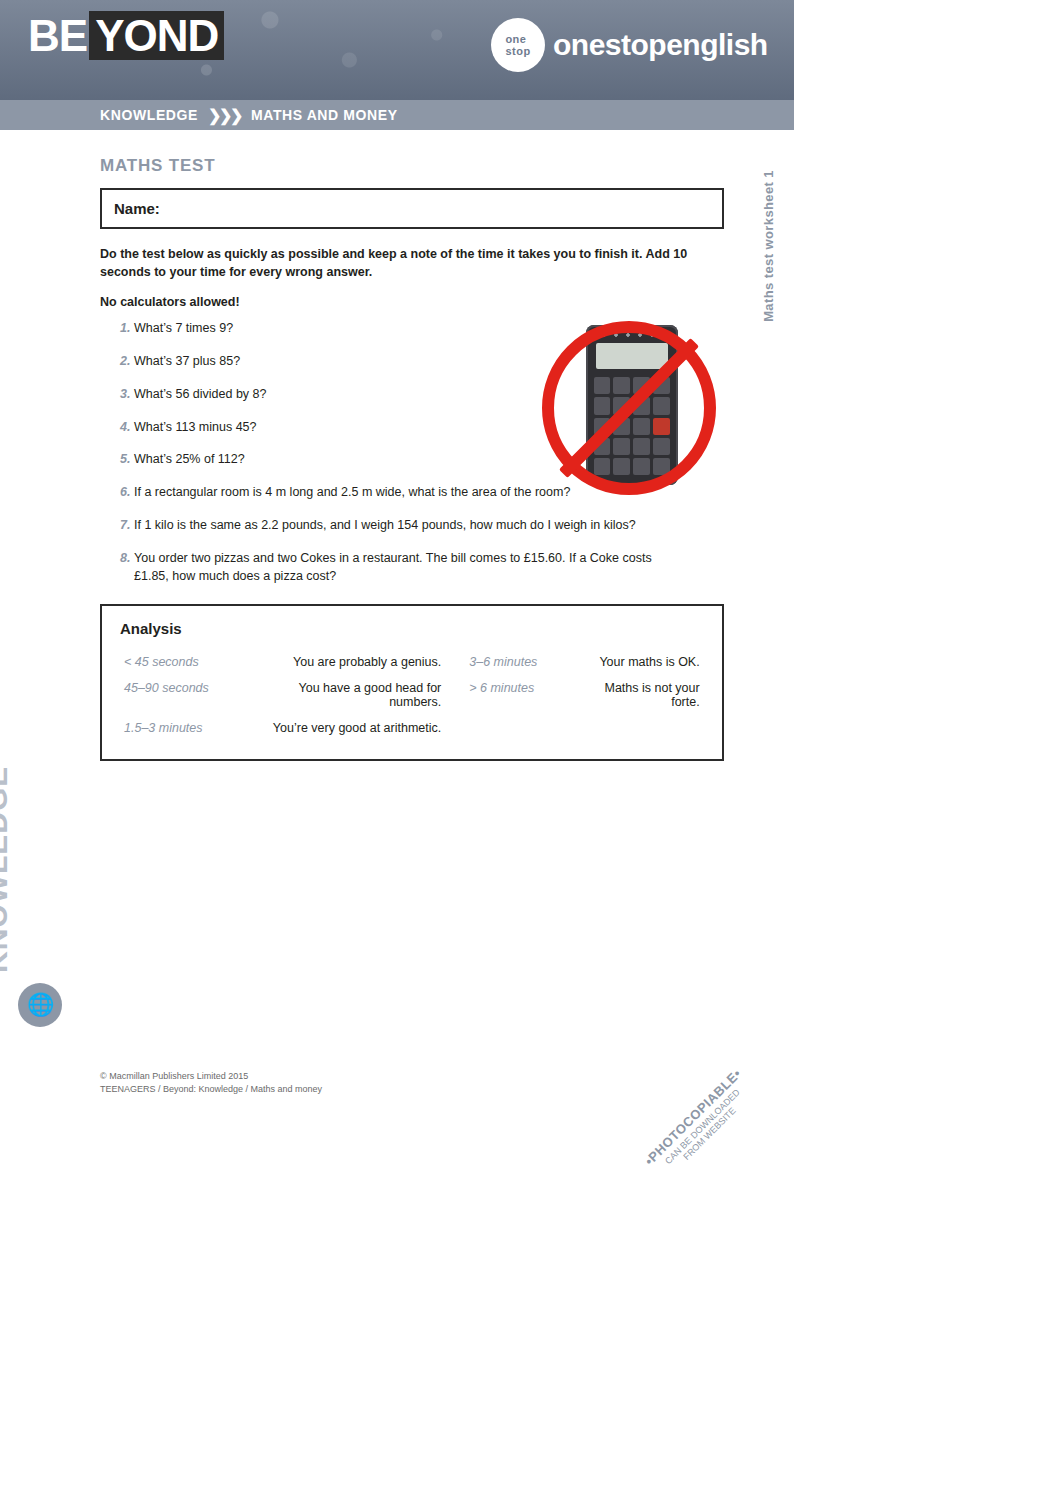BE YOND
one
stop
one stop english
KNOWLEDGE ❯❯❯ MATHS AND MONEY
KNOWLEDGE
🌐
Maths test worksheet 1
MATHS TEST
Name:
Do the test below as quickly as possible and keep a note of the time it takes you to finish it. Add 10 seconds to your time for every wrong answer.
No calculators allowed!
What’s 7 times 9?
What’s 37 plus 85?
What’s 56 divided by 8?
What’s 113 minus 45?
What’s 25% of 112?
If a rectangular room is 4 m long and 2.5 m wide, what is the area of the room?
If 1 kilo is the same as 2.2 pounds, and I weigh 154 pounds, how much do I weigh in kilos?
You order two pizzas and two Cokes in a restaurant. The bill comes to £15.60. If a Coke costs £1.85, how much does a pizza cost?
Analysis
| < 45 seconds | You are probably a genius. | 3–6 minutes | Your maths is OK. |
| 45–90 seconds | You have a good head for numbers. | > 6 minutes | Maths is not your forte. |
| 1.5–3 minutes | You’re very good at arithmetic. | | |
© Macmillan Publishers Limited 2015
TEENAGERS / Beyond: Knowledge / Maths and money
•PHOTOCOPIABLE• CAN BE DOWNLOADED
FROM WEBSITE